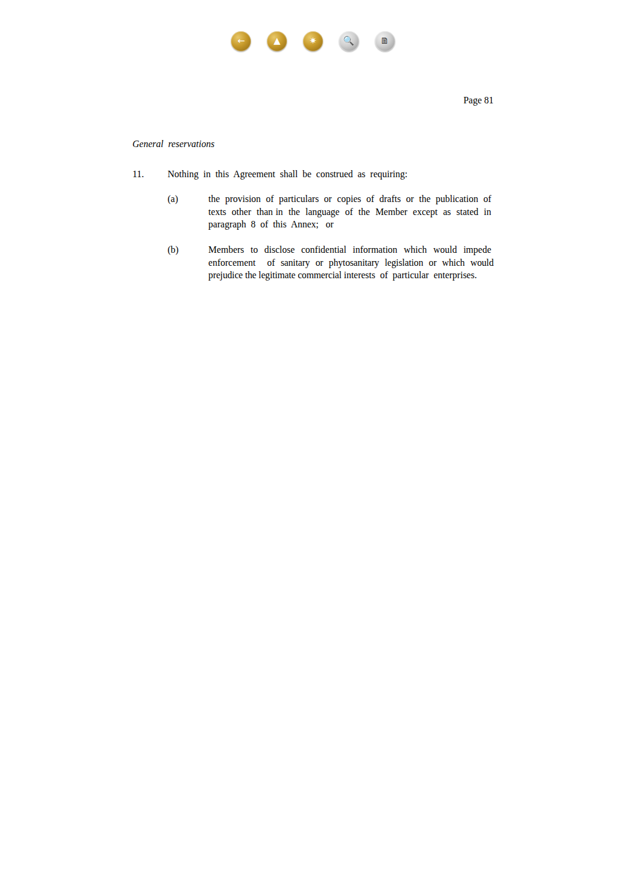←
▲
✷
🔍
🗎
Page 81
General reservations
11.
Nothing in this Agreement shall be construed as requiring:
(a)
the provision of particulars or copies of drafts or the publication of texts other than in the language of the Member except as stated in paragraph 8 of this Annex; or
(b)
Members to disclose confidential information which would impede enforcement of sanitary or phytosanitary legislation or which would prejudice the legitimate commercial interests of particular enterprises.